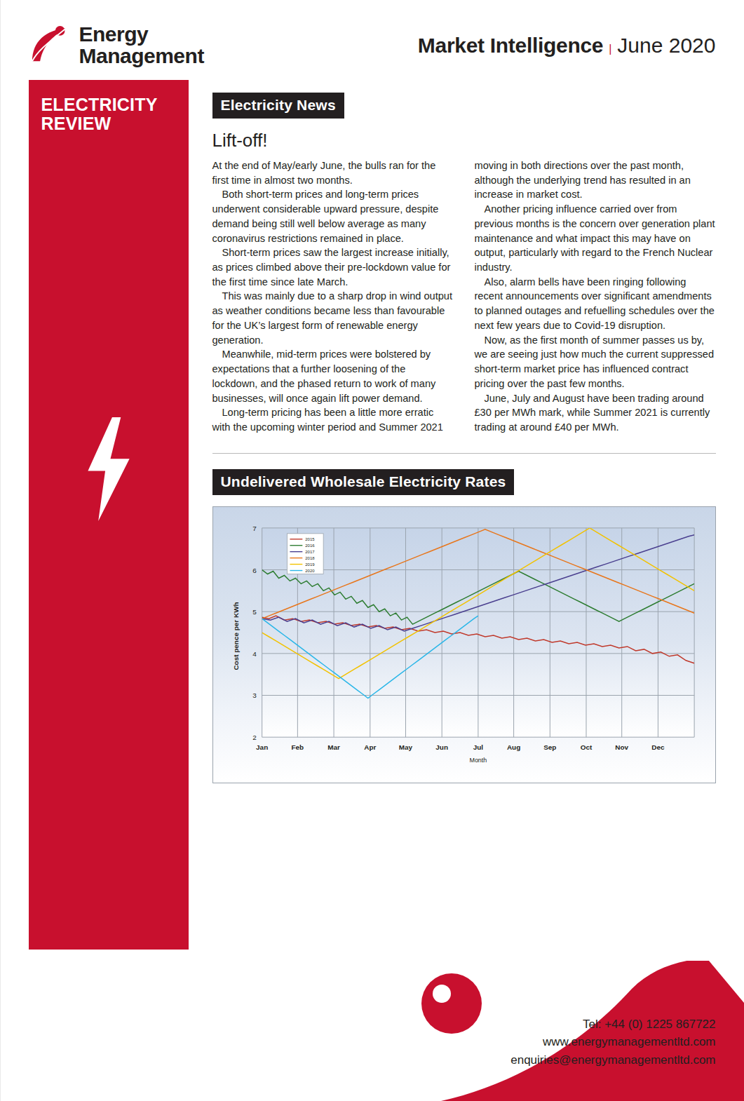Energy Management
Market Intelligence|June 2020
Electricity
Review
Electricity News
Lift-off!
At the end of May/early June, the bulls ran for the first time in almost two months.
Both short-term prices and long-term prices underwent considerable upward pressure, despite demand being still well below average as many coronavirus restrictions remained in place.
Short-term prices saw the largest increase initially, as prices climbed above their pre-lockdown value for the first time since late March.
This was mainly due to a sharp drop in wind output as weather conditions became less than favourable for the UK’s largest form of renewable energy generation.
Meanwhile, mid-term prices were bolstered by expectations that a further loosening of the lockdown, and the phased return to work of many businesses, will once again lift power demand.
Long-term pricing has been a little more erratic with the upcoming winter period and Summer 2021 moving in both directions over the past month, although the underlying trend has resulted in an increase in market cost.
Another pricing influence carried over from previous months is the concern over generation plant maintenance and what impact this may have on output, particularly with regard to the French Nuclear industry.
Also, alarm bells have been ringing following recent announcements over significant amendments to planned outages and refuelling schedules over the next few years due to Covid-19 disruption.
Now, as the first month of summer passes us by, we are seeing just how much the current suppressed short-term market price has influenced contract pricing over the past few months.
June, July and August have been trading around £30 per MWh mark, while Summer 2021 is currently trading at around £40 per MWh.
Undelivered Wholesale Electricity Rates
2 3 4 5 6 7 Cost pence per KWh Jan Feb Mar Apr May Jun Jul Aug Sep Oct Nov Dec Month 2015 2016 2017 2018 2019 2020
Tel: +44 (0) 1225 867722
www.energymanagementltd.com
enquiries@energymanagementltd.com